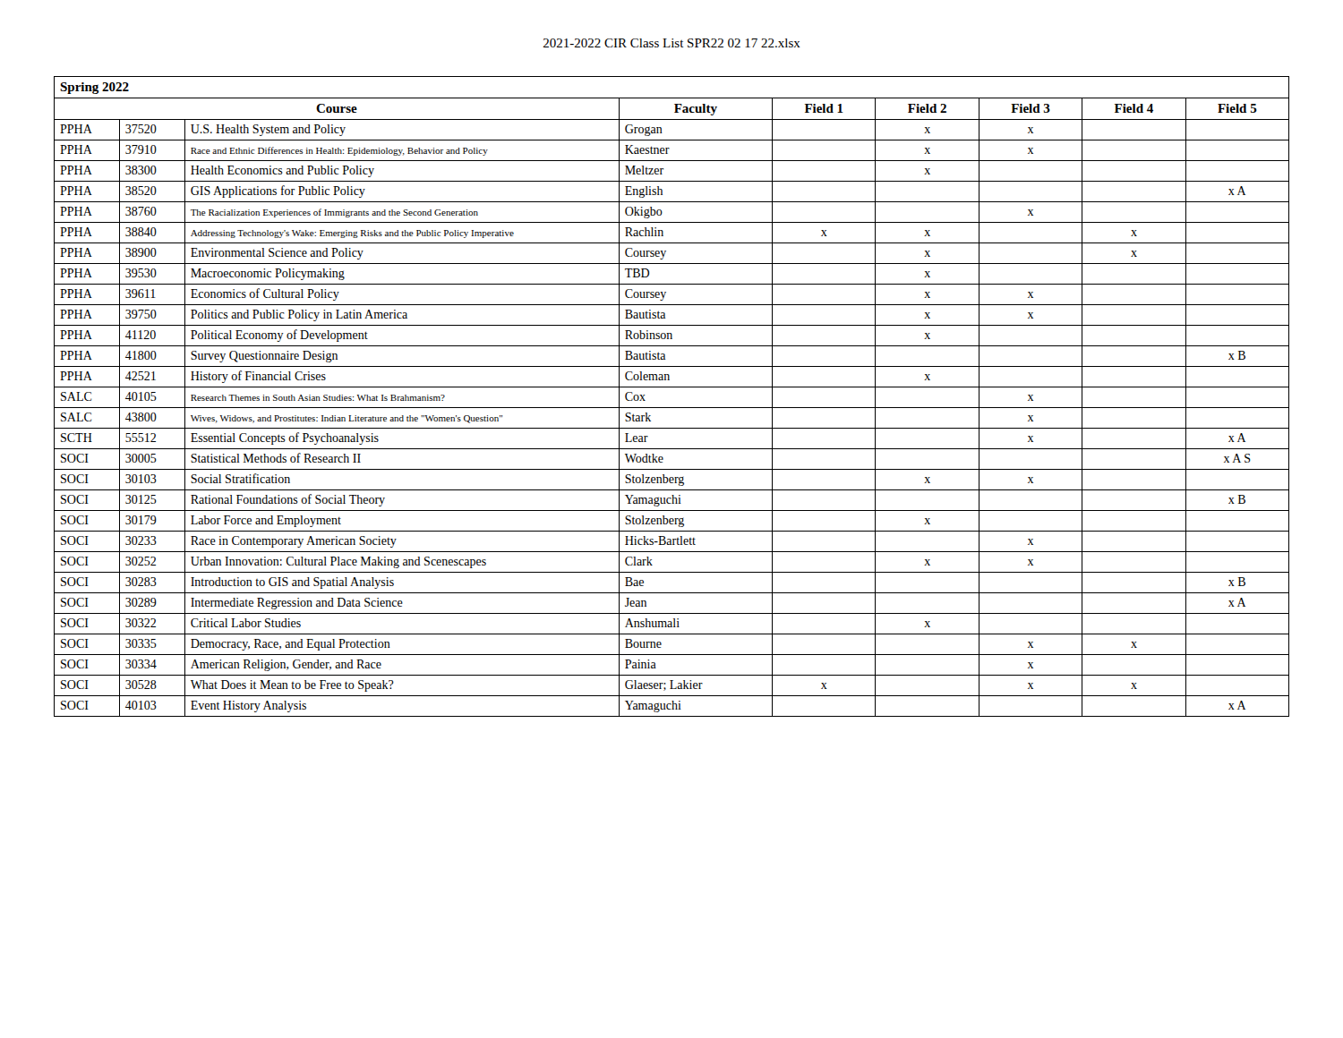2021-2022 CIR Class List SPR22 02 17 22.xlsx
| Spring 2022 |
| Course | Faculty | Field 1 | Field 2 | Field 3 | Field 4 | Field 5 |
| PPHA | 37520 | U.S. Health System and Policy | Grogan | | x | x | | |
| PPHA | 37910 | Race and Ethnic Differences in Health: Epidemiology, Behavior and Policy | Kaestner | | x | x | | |
| PPHA | 38300 | Health Economics and Public Policy | Meltzer | | x | | | |
| PPHA | 38520 | GIS Applications for Public Policy | English | | | | | x A |
| PPHA | 38760 | The Racialization Experiences of Immigrants and the Second Generation | Okigbo | | | x | | |
| PPHA | 38840 | Addressing Technology's Wake: Emerging Risks and the Public Policy Imperative | Rachlin | x | x | | x | |
| PPHA | 38900 | Environmental Science and Policy | Coursey | | x | | x | |
| PPHA | 39530 | Macroeconomic Policymaking | TBD | | x | | | |
| PPHA | 39611 | Economics of Cultural Policy | Coursey | | x | x | | |
| PPHA | 39750 | Politics and Public Policy in Latin America | Bautista | | x | x | | |
| PPHA | 41120 | Political Economy of Development | Robinson | | x | | | |
| PPHA | 41800 | Survey Questionnaire Design | Bautista | | | | | x B |
| PPHA | 42521 | History of Financial Crises | Coleman | | x | | | |
| SALC | 40105 | Research Themes in South Asian Studies: What Is Brahmanism? | Cox | | | x | | |
| SALC | 43800 | Wives, Widows, and Prostitutes: Indian Literature and the "Women's Question" | Stark | | | x | | |
| SCTH | 55512 | Essential Concepts of Psychoanalysis | Lear | | | x | | x A |
| SOCI | 30005 | Statistical Methods of Research II | Wodtke | | | | | x A S |
| SOCI | 30103 | Social Stratification | Stolzenberg | | x | x | | |
| SOCI | 30125 | Rational Foundations of Social Theory | Yamaguchi | | | | | x B |
| SOCI | 30179 | Labor Force and Employment | Stolzenberg | | x | | | |
| SOCI | 30233 | Race in Contemporary American Society | Hicks-Bartlett | | | x | | |
| SOCI | 30252 | Urban Innovation: Cultural Place Making and Scenescapes | Clark | | x | x | | |
| SOCI | 30283 | Introduction to GIS and Spatial Analysis | Bae | | | | | x B |
| SOCI | 30289 | Intermediate Regression and Data Science | Jean | | | | | x A |
| SOCI | 30322 | Critical Labor Studies | Anshumali | | x | | | |
| SOCI | 30335 | Democracy, Race, and Equal Protection | Bourne | | | x | x | |
| SOCI | 30334 | American Religion, Gender, and Race | Painia | | | x | | |
| SOCI | 30528 | What Does it Mean to be Free to Speak? | Glaeser; Lakier | x | | x | x | |
| SOCI | 40103 | Event History Analysis | Yamaguchi | | | | | x A |